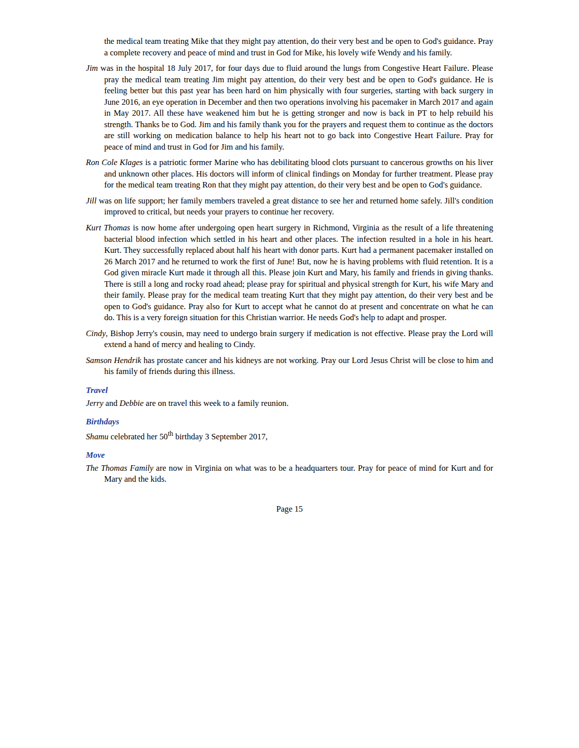the medical team treating Mike that they might pay attention, do their very best and be open to God's guidance. Pray a complete recovery and peace of mind and trust in God for Mike, his lovely wife Wendy and his family.
Jim was in the hospital 18 July 2017, for four days due to fluid around the lungs from Congestive Heart Failure. Please pray the medical team treating Jim might pay attention, do their very best and be open to God's guidance. He is feeling better but this past year has been hard on him physically with four surgeries, starting with back surgery in June 2016, an eye operation in December and then two operations involving his pacemaker in March 2017 and again in May 2017. All these have weakened him but he is getting stronger and now is back in PT to help rebuild his strength. Thanks be to God. Jim and his family thank you for the prayers and request them to continue as the doctors are still working on medication balance to help his heart not to go back into Congestive Heart Failure. Pray for peace of mind and trust in God for Jim and his family.
Ron Cole Klages is a patriotic former Marine who has debilitating blood clots pursuant to cancerous growths on his liver and unknown other places. His doctors will inform of clinical findings on Monday for further treatment. Please pray for the medical team treating Ron that they might pay attention, do their very best and be open to God's guidance.
Jill was on life support; her family members traveled a great distance to see her and returned home safely. Jill's condition improved to critical, but needs your prayers to continue her recovery.
Kurt Thomas is now home after undergoing open heart surgery in Richmond, Virginia as the result of a life threatening bacterial blood infection which settled in his heart and other places. The infection resulted in a hole in his heart. Kurt. They successfully replaced about half his heart with donor parts. Kurt had a permanent pacemaker installed on 26 March 2017 and he returned to work the first of June! But, now he is having problems with fluid retention. It is a God given miracle Kurt made it through all this. Please join Kurt and Mary, his family and friends in giving thanks. There is still a long and rocky road ahead; please pray for spiritual and physical strength for Kurt, his wife Mary and their family. Please pray for the medical team treating Kurt that they might pay attention, do their very best and be open to God's guidance. Pray also for Kurt to accept what he cannot do at present and concentrate on what he can do. This is a very foreign situation for this Christian warrior. He needs God's help to adapt and prosper.
Cindy, Bishop Jerry's cousin, may need to undergo brain surgery if medication is not effective. Please pray the Lord will extend a hand of mercy and healing to Cindy.
Samson Hendrik has prostate cancer and his kidneys are not working. Pray our Lord Jesus Christ will be close to him and his family of friends during this illness.
Travel
Jerry and Debbie are on travel this week to a family reunion.
Birthdays
Shamu celebrated her 50th birthday 3 September 2017,
Move
The Thomas Family are now in Virginia on what was to be a headquarters tour. Pray for peace of mind for Kurt and for Mary and the kids.
Page 15